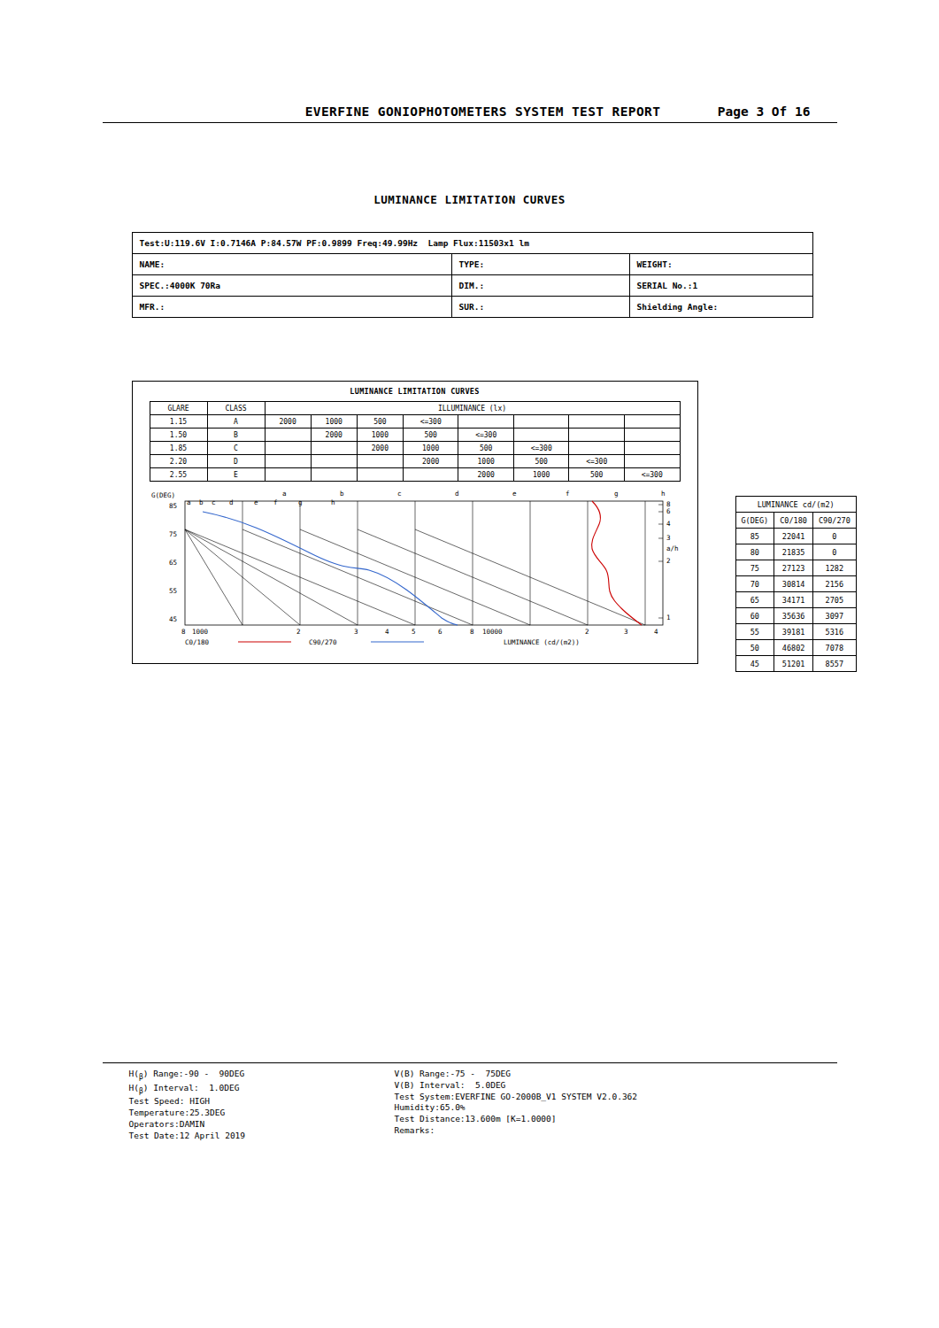EVERFINE GONIOPHOTOMETERS SYSTEM TEST REPORT Page 3 Of 16
LUMINANCE LIMITATION CURVES
| Test:U:119.6V I:0.7146A P:84.57W PF:0.9899 Freq:49.99Hz Lamp Flux:11503x1 lm |
| NAME: | TYPE: | WEIGHT: |
| SPEC.:4000K 70Ra | DIM.: | SERIAL No.:1 |
| MFR.: | SUR.: | Shielding Angle: |
LUMINANCE LIMITATION CURVES
| GLARE | CLASS | ILLUMINANCE (lx) |
| --- | --- | --- |
| 1.15 | A | 2000 | 1000 | 500 | <=300 | | | | |
| 1.50 | B | | 2000 | 1000 | 500 | <=300 | | | |
| 1.85 | C | | | 2000 | 1000 | 500 | <=300 | | |
| 2.20 | D | | | | 2000 | 1000 | 500 | <=300 | |
| 2.55 | E | | | | | 2000 | 1000 | 500 | <=300 |
G(DEG) 85 75 65 55 45 a b c d e f g h a b c d e f g h 8 6 4 3 a/h 2 1 8 1000 2 3 4 5 6 8 10000 2 3 4 C0/180 C90/270 LUMINANCE (cd/(m2))
| LUMINANCE cd/(m2) |
| --- |
| G(DEG) | C0/180 | C90/270 |
| 85 | 22041 | 0 |
| 80 | 21835 | 0 |
| 75 | 27123 | 1282 |
| 70 | 30814 | 2156 |
| 65 | 34171 | 2705 |
| 60 | 35636 | 3097 |
| 55 | 39181 | 5316 |
| 50 | 46802 | 7078 |
| 45 | 51201 | 8557 |
H(β) Range:-90 - 90DEG
H(β) Interval: 1.0DEG
Test Speed: HIGH
Temperature:25.3DEG
Operators:DAMIN
Test Date:12 April 2019
V(B) Range:-75 - 75DEG
V(B) Interval: 5.0DEG
Test System:EVERFINE GO-2000B_V1 SYSTEM V2.0.362
Humidity:65.0%
Test Distance:13.600m [K=1.0000]
Remarks: